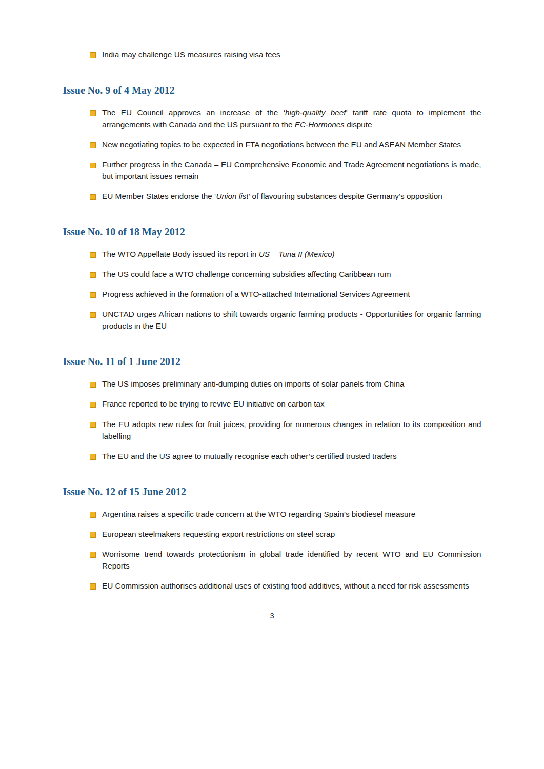India may challenge US measures raising visa fees
Issue No. 9 of 4 May 2012
The EU Council approves an increase of the ‘high-quality beef’ tariff rate quota to implement the arrangements with Canada and the US pursuant to the EC-Hormones dispute
New negotiating topics to be expected in FTA negotiations between the EU and ASEAN Member States
Further progress in the Canada – EU Comprehensive Economic and Trade Agreement negotiations is made, but important issues remain
EU Member States endorse the ‘Union list’ of flavouring substances despite Germany’s opposition
Issue No. 10 of 18 May 2012
The WTO Appellate Body issued its report in US – Tuna II (Mexico)
The US could face a WTO challenge concerning subsidies affecting Caribbean rum
Progress achieved in the formation of a WTO-attached International Services Agreement
UNCTAD urges African nations to shift towards organic farming products - Opportunities for organic farming products in the EU
Issue No. 11 of 1 June 2012
The US imposes preliminary anti-dumping duties on imports of solar panels from China
France reported to be trying to revive EU initiative on carbon tax
The EU adopts new rules for fruit juices, providing for numerous changes in relation to its composition and labelling
The EU and the US agree to mutually recognise each other’s certified trusted traders
Issue No. 12 of 15 June 2012
Argentina raises a specific trade concern at the WTO regarding Spain’s biodiesel measure
European steelmakers requesting export restrictions on steel scrap
Worrisome trend towards protectionism in global trade identified by recent WTO and EU Commission Reports
EU Commission authorises additional uses of existing food additives, without a need for risk assessments
3